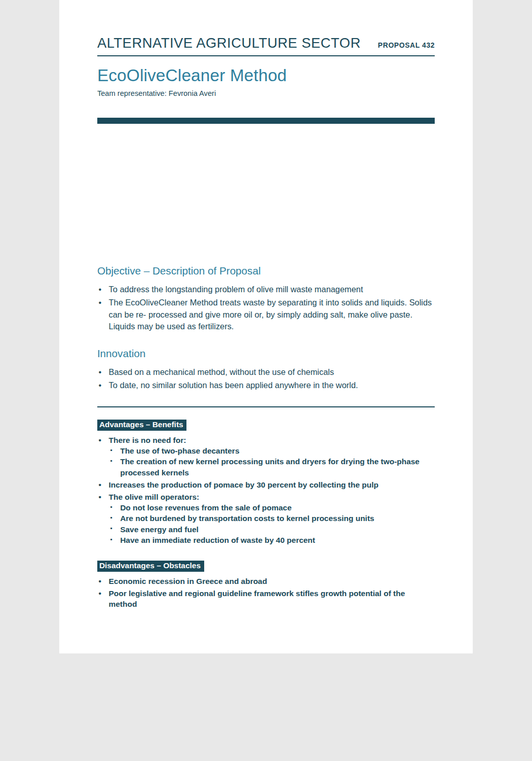ALTERNATIVE AGRICULTURE SECTOR
PROPOSAL 432
EcoOliveCleaner Method
Team representative: Fevronia Averi
Objective – Description of Proposal
To address the longstanding problem of olive mill waste management
The EcoOliveCleaner Method treats waste by separating it into solids and liquids. Solids can be re- processed and give more oil or, by simply adding salt, make olive paste. Liquids may be used as fertilizers.
Innovation
Based on a mechanical method, without the use of chemicals
To date, no similar solution has been applied anywhere in the world.
Advantages – Benefits
There is no need for:
The use of two-phase decanters
The creation of new kernel processing units and dryers for drying the two-phase processed kernels
Increases the production of pomace by 30 percent by collecting the pulp
The olive mill operators:
Do not lose revenues from the sale of pomace
Are not burdened by transportation costs to kernel processing units
Save energy and fuel
Have an immediate reduction of waste by 40 percent
Disadvantages – Obstacles
Economic recession in Greece and abroad
Poor legislative and regional guideline framework stifles growth potential of the method